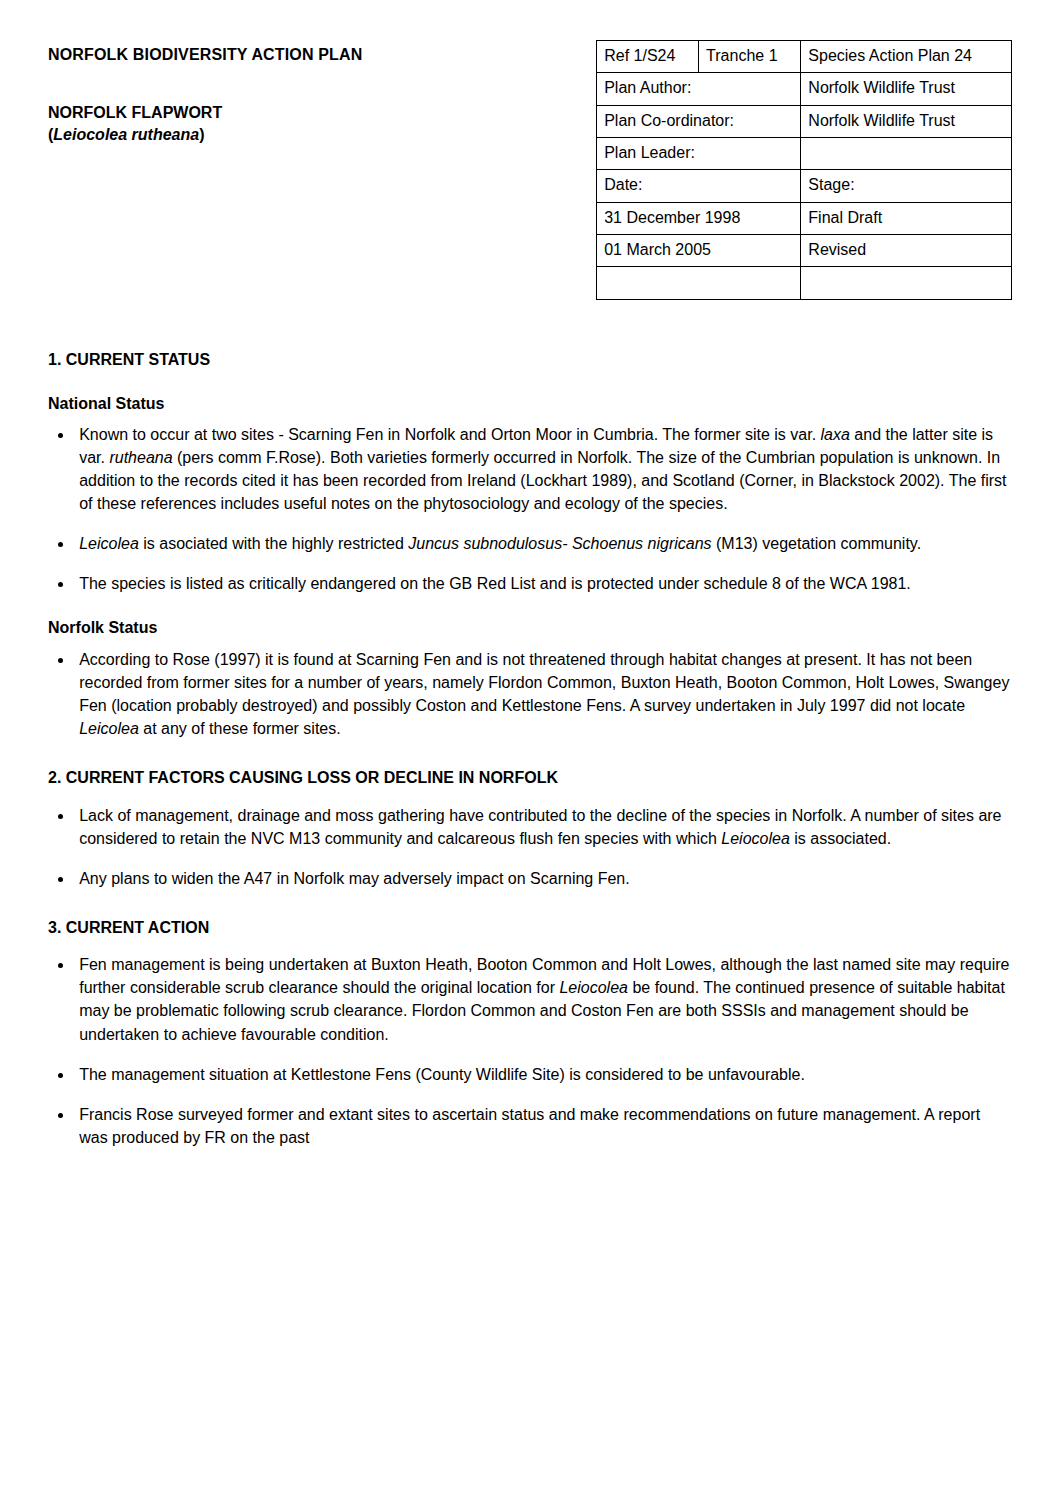Norfolk Biodiversity Action Plan
NORFOLK FLAPWORT
(Leiocolea rutheana)
| Ref 1/S24 | Tranche 1 | Species Action Plan 24 |
| Plan Author: | Norfolk Wildlife Trust |
| Plan Co-ordinator: | Norfolk Wildlife Trust |
| Plan Leader: | |
| Date: | Stage: |
| 31 December 1998 | Final Draft |
| 01 March 2005 | Revised |
1. Current Status
National Status
Known to occur at two sites - Scarning Fen in Norfolk and Orton Moor in Cumbria. The former site is var. laxa and the latter site is var. rutheana (pers comm F.Rose). Both varieties formerly occurred in Norfolk. The size of the Cumbrian population is unknown. In addition to the records cited it has been recorded from Ireland (Lockhart 1989), and Scotland (Corner, in Blackstock 2002). The first of these references includes useful notes on the phytosociology and ecology of the species.
Leicolea is asociated with the highly restricted Juncus subnodulosus- Schoenus nigricans (M13) vegetation community.
The species is listed as critically endangered on the GB Red List and is protected under schedule 8 of the WCA 1981.
Norfolk Status
According to Rose (1997) it is found at Scarning Fen and is not threatened through habitat changes at present. It has not been recorded from former sites for a number of years, namely Flordon Common, Buxton Heath, Booton Common, Holt Lowes, Swangey Fen (location probably destroyed) and possibly Coston and Kettlestone Fens. A survey undertaken in July 1997 did not locate Leicolea at any of these former sites.
2. Current Factors Causing Loss or Decline in Norfolk
Lack of management, drainage and moss gathering have contributed to the decline of the species in Norfolk. A number of sites are considered to retain the NVC M13 community and calcareous flush fen species with which Leiocolea is associated.
Any plans to widen the A47 in Norfolk may adversely impact on Scarning Fen.
3. Current Action
Fen management is being undertaken at Buxton Heath, Booton Common and Holt Lowes, although the last named site may require further considerable scrub clearance should the original location for Leiocolea be found. The continued presence of suitable habitat may be problematic following scrub clearance. Flordon Common and Coston Fen are both SSSIs and management should be undertaken to achieve favourable condition.
The management situation at Kettlestone Fens (County Wildlife Site) is considered to be unfavourable.
Francis Rose surveyed former and extant sites to ascertain status and make recommendations on future management. A report was produced by FR on the past